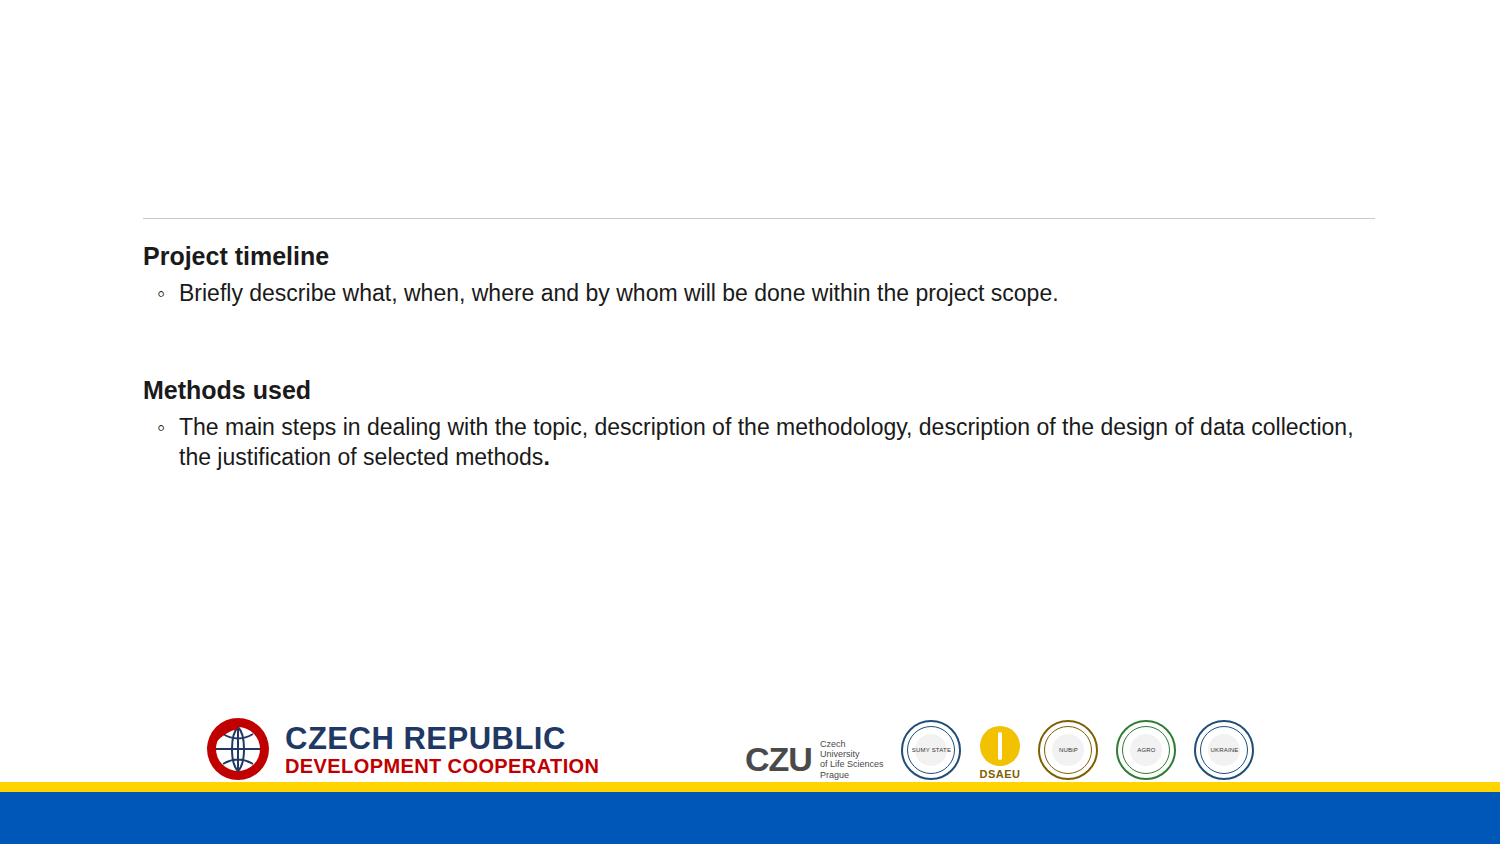Project timeline
Briefly describe what, when, where and by whom will be done within the project scope.
Methods used
The main steps in dealing with the topic, description of the methodology, description of the design of data collection, the justification of selected methods.
CZECH REPUBLIC
DEVELOPMENT COOPERATION
CZU
Czech
University
of Life Sciences
Prague
SUMY STATE
DSAEU
NUBiP
AGRO
UKRAINE